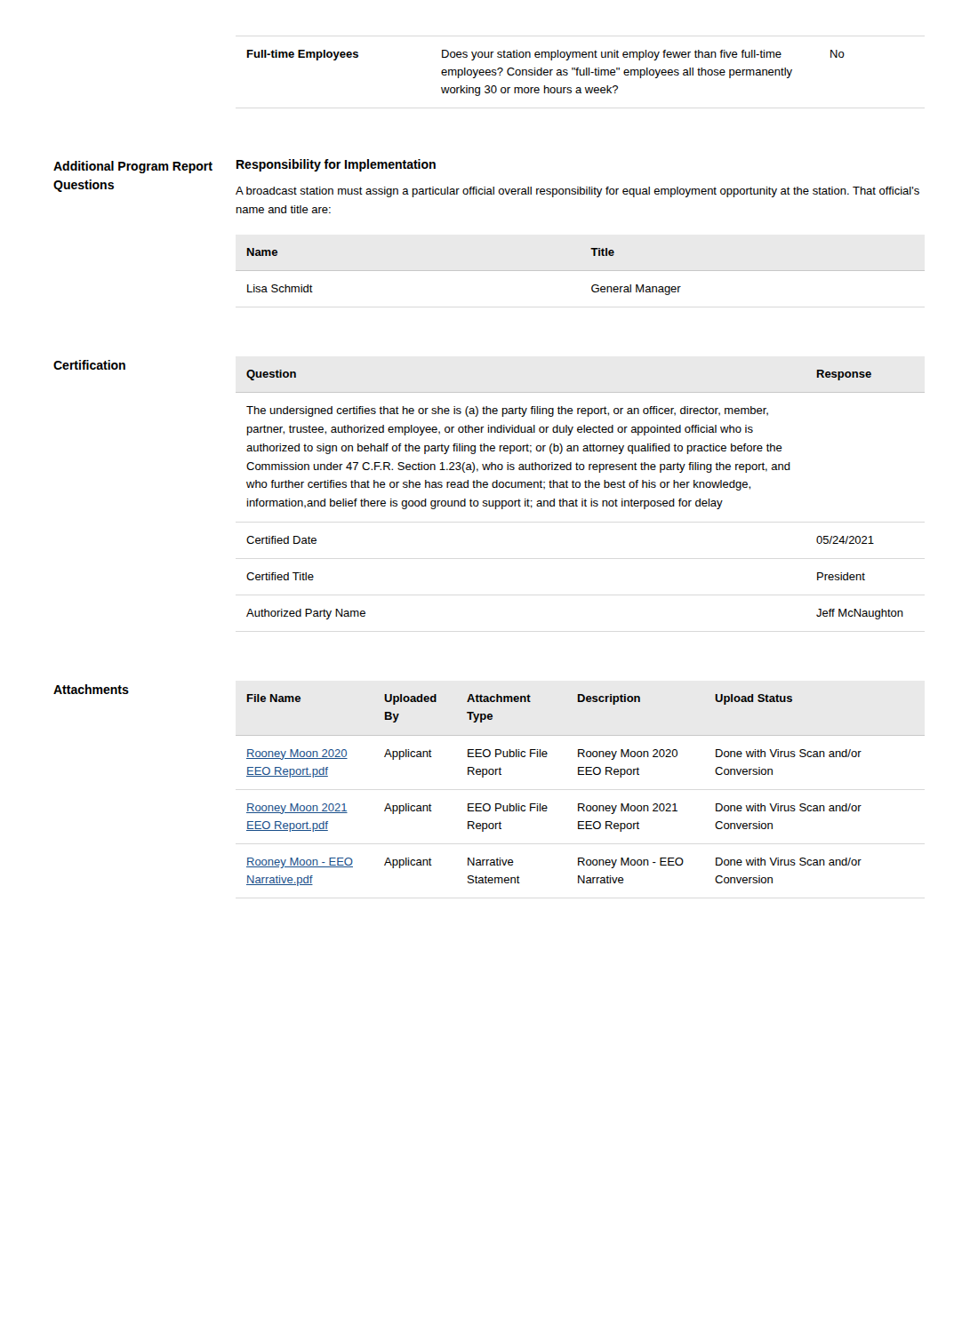| Full-time Employees | Does your station employment unit employ fewer than five full-time employees? Consider as "full-time" employees all those permanently working 30 or more hours a week? | No |
Additional Program Report Questions
Responsibility for Implementation
A broadcast station must assign a particular official overall responsibility for equal employment opportunity at the station. That official's name and title are:
| Name | Title |
| --- | --- |
| Lisa Schmidt | General Manager |
Certification
| Question | Response |
| --- | --- |
| The undersigned certifies that he or she is (a) the party filing the report, or an officer, director, member, partner, trustee, authorized employee, or other individual or duly elected or appointed official who is authorized to sign on behalf of the party filing the report; or (b) an attorney qualified to practice before the Commission under 47 C.F.R. Section 1.23(a), who is authorized to represent the party filing the report, and who further certifies that he or she has read the document; that to the best of his or her knowledge, information,and belief there is good ground to support it; and that it is not interposed for delay | |
| Certified Date | 05/24/2021 |
| Certified Title | President |
| Authorized Party Name | Jeff McNaughton |
Attachments
| File Name | Uploaded By | Attachment Type | Description | Upload Status |
| --- | --- | --- | --- | --- |
| Rooney Moon 2020 EEO Report.pdf | Applicant | EEO Public File Report | Rooney Moon 2020 EEO Report | Done with Virus Scan and/or Conversion |
| Rooney Moon 2021 EEO Report.pdf | Applicant | EEO Public File Report | Rooney Moon 2021 EEO Report | Done with Virus Scan and/or Conversion |
| Rooney Moon - EEO Narrative.pdf | Applicant | Narrative Statement | Rooney Moon - EEO Narrative | Done with Virus Scan and/or Conversion |